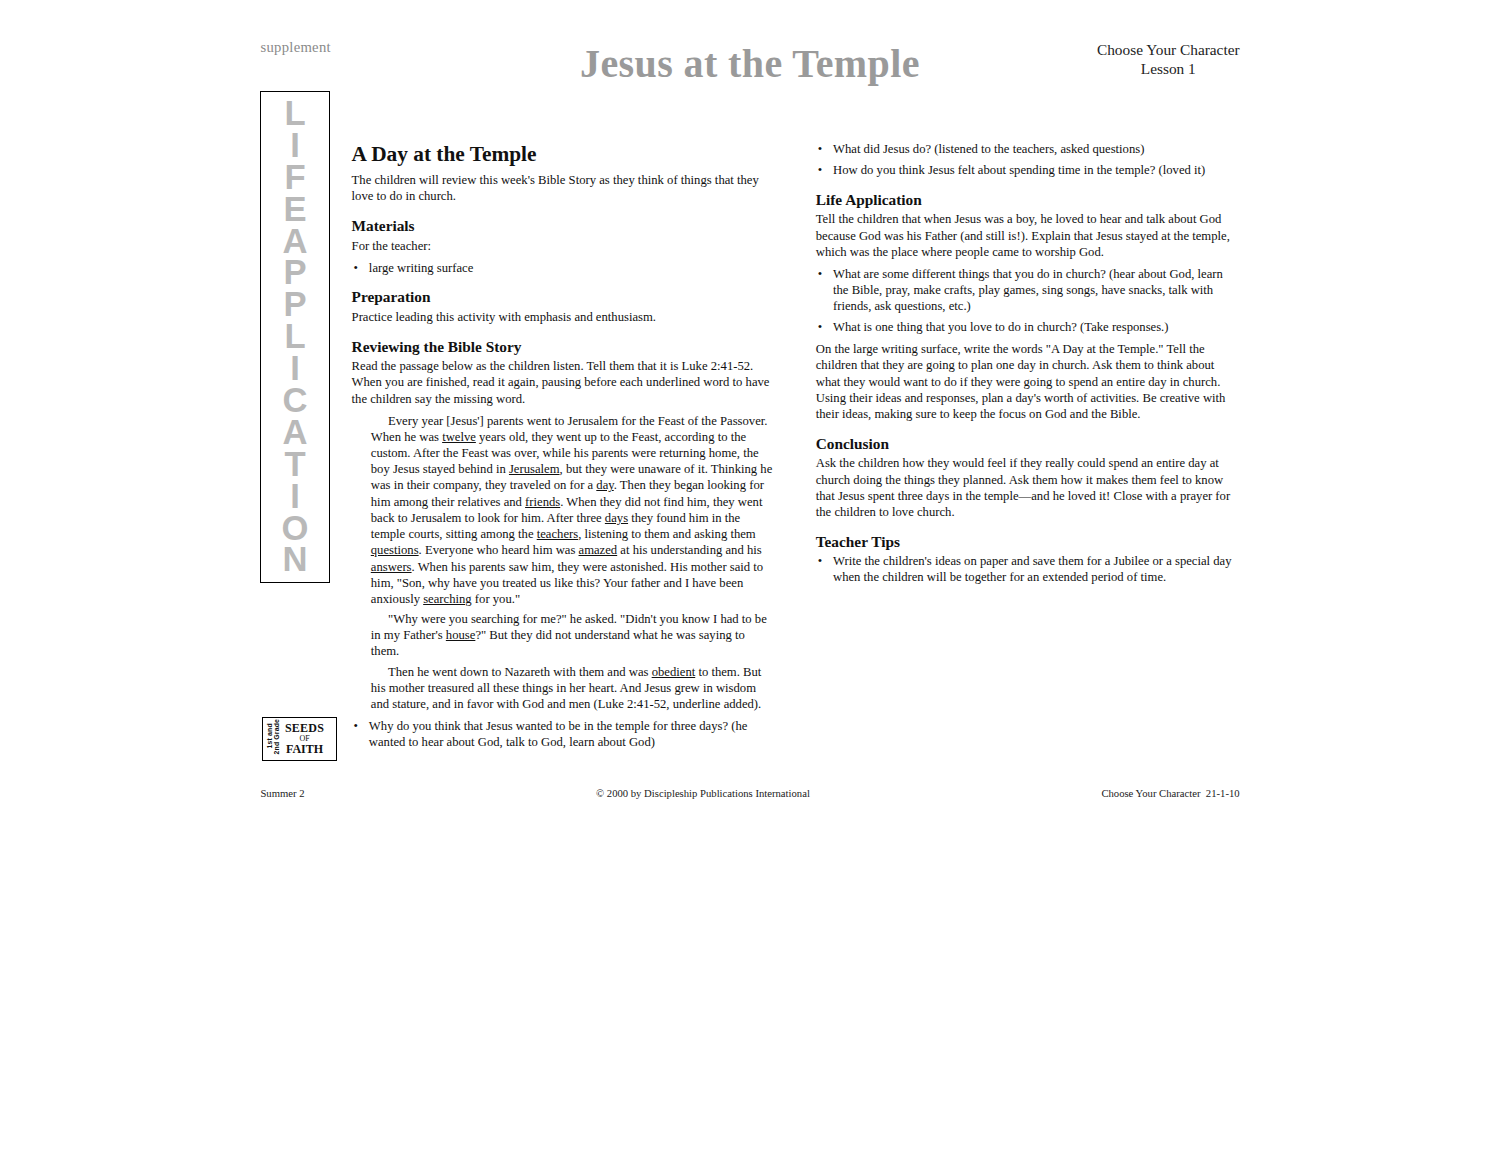supplement
Jesus at the Temple
Choose Your Character Lesson 1
LIFE APPLICATION
1st and 2nd Grade
SEEDS
OF
FAITH
A Day at the Temple
The children will review this week's Bible Story as they think of things that they love to do in church.
Materials
For the teacher:
large writing surface
Preparation
Practice leading this activity with emphasis and enthusiasm.
Reviewing the Bible Story
Read the passage below as the children listen. Tell them that it is Luke 2:41-52. When you are finished, read it again, pausing before each underlined word to have the children say the missing word.
Every year [Jesus'] parents went to Jerusalem for the Feast of the Passover. When he was twelve years old, they went up to the Feast, according to the custom. After the Feast was over, while his parents were returning home, the boy Jesus stayed behind in Jerusalem, but they were unaware of it. Thinking he was in their company, they traveled on for a day. Then they began looking for him among their relatives and friends. When they did not find him, they went back to Jerusalem to look for him. After three days they found him in the temple courts, sitting among the teachers, listening to them and asking them questions. Everyone who heard him was amazed at his understanding and his answers. When his parents saw him, they were astonished. His mother said to him, "Son, why have you treated us like this? Your father and I have been anxiously searching for you."
"Why were you searching for me?" he asked. "Didn't you know I had to be in my Father's house?" But they did not understand what he was saying to them.
Then he went down to Nazareth with them and was obedient to them. But his mother treasured all these things in her heart. And Jesus grew in wisdom and stature, and in favor with God and men (Luke 2:41-52, underline added).
Why do you think that Jesus wanted to be in the temple for three days? (he wanted to hear about God, talk to God, learn about God)
What did Jesus do? (listened to the teachers, asked questions)
How do you think Jesus felt about spending time in the temple? (loved it)
Life Application
Tell the children that when Jesus was a boy, he loved to hear and talk about God because God was his Father (and still is!). Explain that Jesus stayed at the temple, which was the place where people came to worship God.
What are some different things that you do in church? (hear about God, learn the Bible, pray, make crafts, play games, sing songs, have snacks, talk with friends, ask questions, etc.)
What is one thing that you love to do in church? (Take responses.)
On the large writing surface, write the words "A Day at the Temple." Tell the children that they are going to plan one day in church. Ask them to think about what they would want to do if they were going to spend an entire day in church. Using their ideas and responses, plan a day's worth of activities. Be creative with their ideas, making sure to keep the focus on God and the Bible.
Conclusion
Ask the children how they would feel if they really could spend an entire day at church doing the things they planned. Ask them how it makes them feel to know that Jesus spent three days in the temple—and he loved it! Close with a prayer for the children to love church.
Teacher Tips
Write the children's ideas on paper and save them for a Jubilee or a special day when the children will be together for an extended period of time.
Summer 2
© 2000 by Discipleship Publications International
Choose Your Character 21-1-10